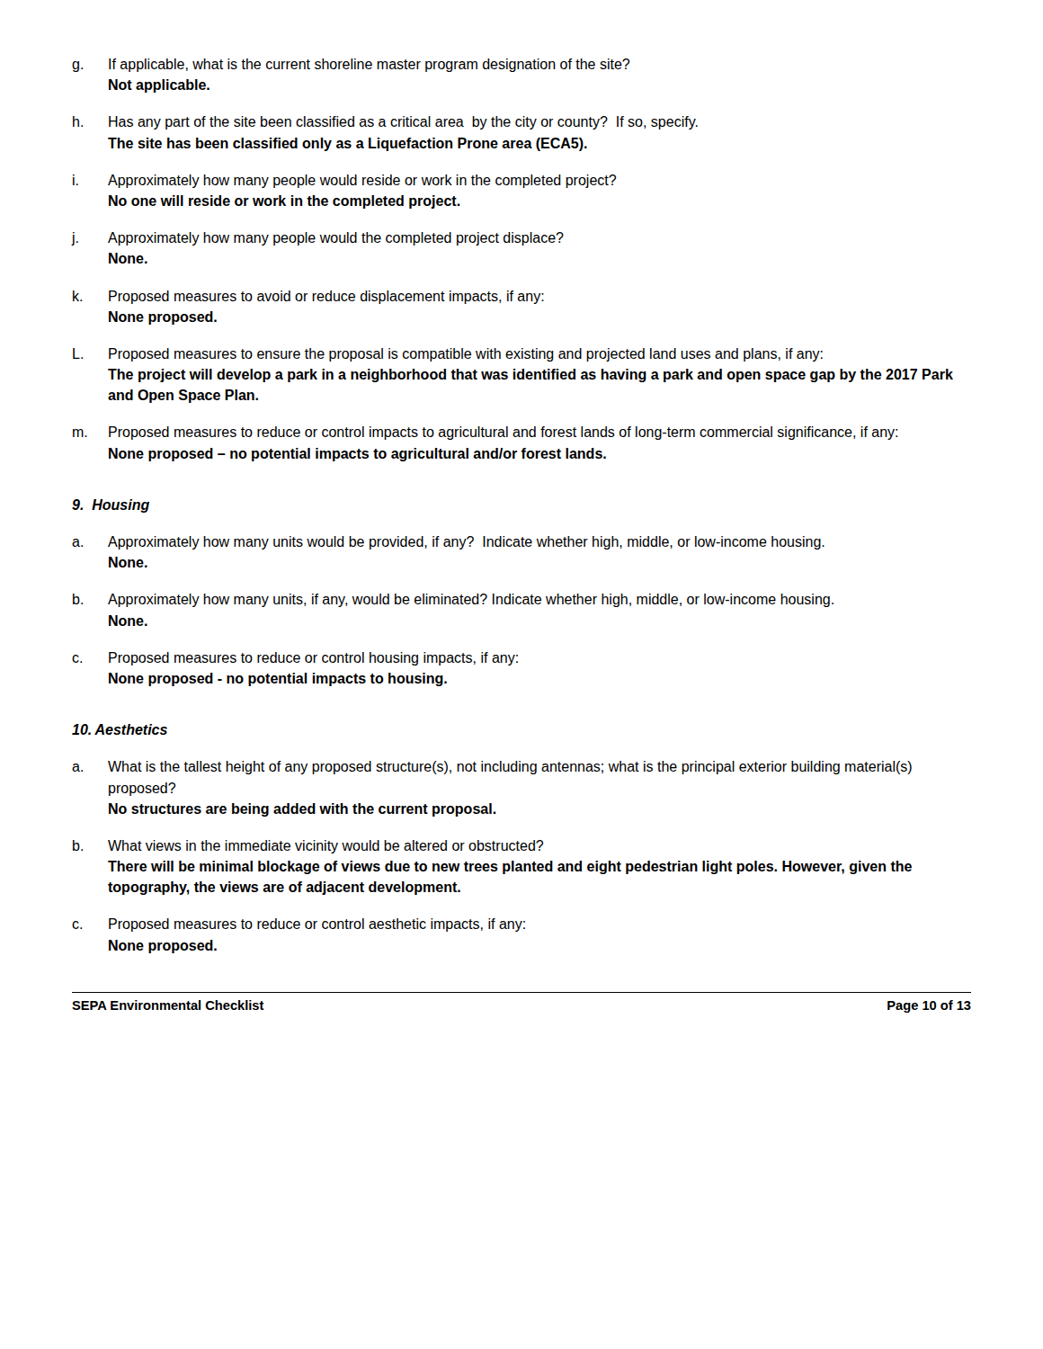g.
If applicable, what is the current shoreline master program designation of the site?
Not applicable.
h.
Has any part of the site been classified as a critical area by the city or county? If so, specify.
The site has been classified only as a Liquefaction Prone area (ECA5).
i.
Approximately how many people would reside or work in the completed project?
No one will reside or work in the completed project.
j.
Approximately how many people would the completed project displace?
None.
k.
Proposed measures to avoid or reduce displacement impacts, if any:
None proposed.
L.
Proposed measures to ensure the proposal is compatible with existing and projected land uses and plans, if any:
The project will develop a park in a neighborhood that was identified as having a park and open space gap by the 2017 Park and Open Space Plan.
m.
Proposed measures to reduce or control impacts to agricultural and forest lands of long-term commercial significance, if any:
None proposed – no potential impacts to agricultural and/or forest lands.
9. Housing
a.
Approximately how many units would be provided, if any? Indicate whether high, middle, or low-income housing.
None.
b.
Approximately how many units, if any, would be eliminated? Indicate whether high, middle, or low-income housing.
None.
c.
Proposed measures to reduce or control housing impacts, if any:
None proposed - no potential impacts to housing.
10. Aesthetics
a.
What is the tallest height of any proposed structure(s), not including antennas; what is the principal exterior building material(s) proposed?
No structures are being added with the current proposal.
b.
What views in the immediate vicinity would be altered or obstructed?
There will be minimal blockage of views due to new trees planted and eight pedestrian light poles. However, given the topography, the views are of adjacent development.
c.
Proposed measures to reduce or control aesthetic impacts, if any:
None proposed.
SEPA Environmental Checklist Page 10 of 13